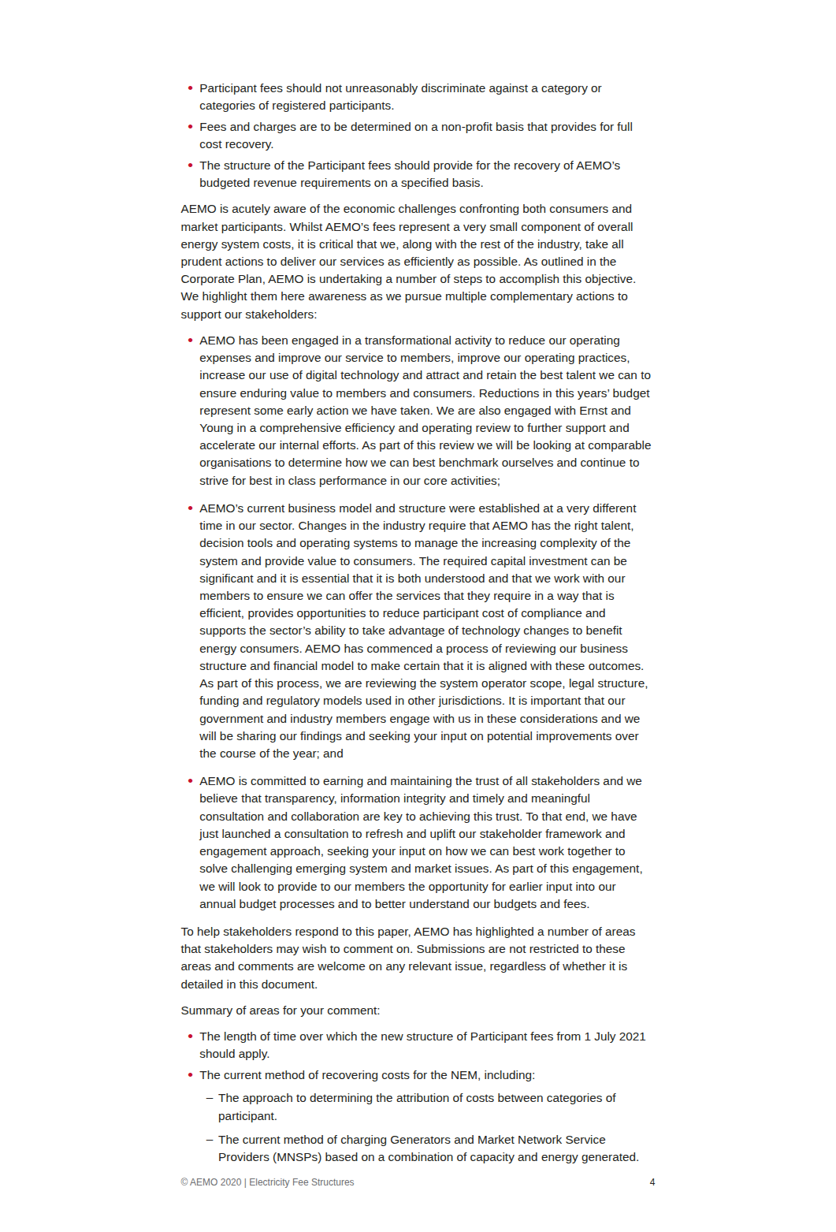Participant fees should not unreasonably discriminate against a category or categories of registered participants.
Fees and charges are to be determined on a non-profit basis that provides for full cost recovery.
The structure of the Participant fees should provide for the recovery of AEMO’s budgeted revenue requirements on a specified basis.
AEMO is acutely aware of the economic challenges confronting both consumers and market participants. Whilst AEMO’s fees represent a very small component of overall energy system costs, it is critical that we, along with the rest of the industry, take all prudent actions to deliver our services as efficiently as possible. As outlined in the Corporate Plan, AEMO is undertaking a number of steps to accomplish this objective. We highlight them here awareness as we pursue multiple complementary actions to support our stakeholders:
AEMO has been engaged in a transformational activity to reduce our operating expenses and improve our service to members, improve our operating practices, increase our use of digital technology and attract and retain the best talent we can to ensure enduring value to members and consumers. Reductions in this years’ budget represent some early action we have taken. We are also engaged with Ernst and Young in a comprehensive efficiency and operating review to further support and accelerate our internal efforts. As part of this review we will be looking at comparable organisations to determine how we can best benchmark ourselves and continue to strive for best in class performance in our core activities;
AEMO’s current business model and structure were established at a very different time in our sector. Changes in the industry require that AEMO has the right talent, decision tools and operating systems to manage the increasing complexity of the system and provide value to consumers. The required capital investment can be significant and it is essential that it is both understood and that we work with our members to ensure we can offer the services that they require in a way that is efficient, provides opportunities to reduce participant cost of compliance and supports the sector’s ability to take advantage of technology changes to benefit energy consumers. AEMO has commenced a process of reviewing our business structure and financial model to make certain that it is aligned with these outcomes. As part of this process, we are reviewing the system operator scope, legal structure, funding and regulatory models used in other jurisdictions. It is important that our government and industry members engage with us in these considerations and we will be sharing our findings and seeking your input on potential improvements over the course of the year; and
AEMO is committed to earning and maintaining the trust of all stakeholders and we believe that transparency, information integrity and timely and meaningful consultation and collaboration are key to achieving this trust. To that end, we have just launched a consultation to refresh and uplift our stakeholder framework and engagement approach, seeking your input on how we can best work together to solve challenging emerging system and market issues. As part of this engagement, we will look to provide to our members the opportunity for earlier input into our annual budget processes and to better understand our budgets and fees.
To help stakeholders respond to this paper, AEMO has highlighted a number of areas that stakeholders may wish to comment on. Submissions are not restricted to these areas and comments are welcome on any relevant issue, regardless of whether it is detailed in this document.
Summary of areas for your comment:
The length of time over which the new structure of Participant fees from 1 July 2021 should apply.
The current method of recovering costs for the NEM, including:
The approach to determining the attribution of costs between categories of participant.
The current method of charging Generators and Market Network Service Providers (MNSPs) based on a combination of capacity and energy generated.
© AEMO 2020 | Electricity Fee Structures 4